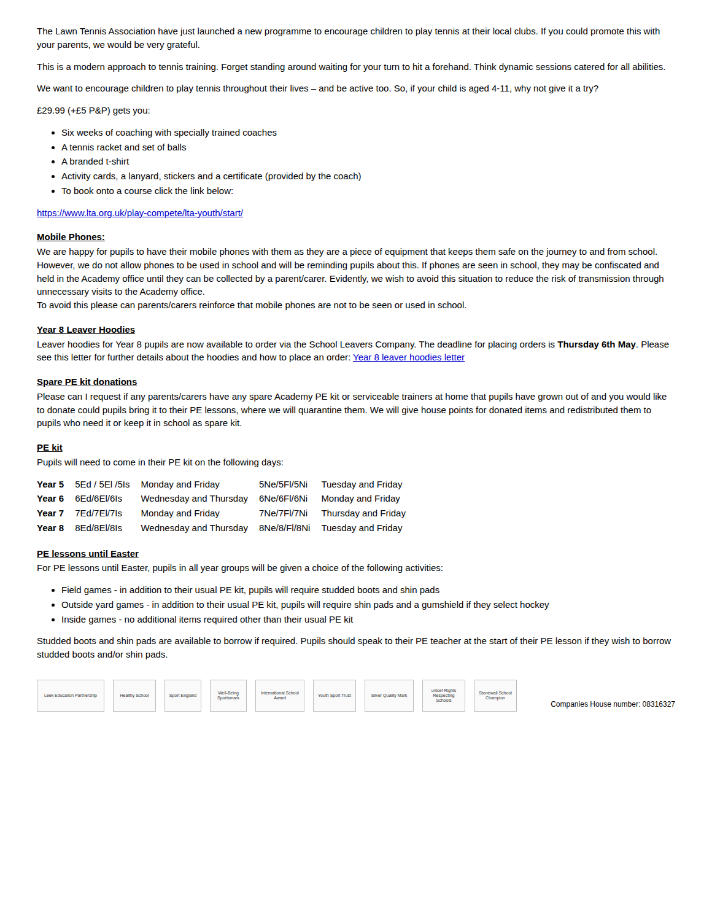The Lawn Tennis Association have just launched a new programme to encourage children to play tennis at their local clubs. If you could promote this with your parents, we would be very grateful.
This is a modern approach to tennis training. Forget standing around waiting for your turn to hit a forehand. Think dynamic sessions catered for all abilities.
We want to encourage children to play tennis throughout their lives – and be active too. So, if your child is aged 4-11, why not give it a try?
£29.99 (+£5 P&P) gets you:
Six weeks of coaching with specially trained coaches
A tennis racket and set of balls
A branded t-shirt
Activity cards, a lanyard, stickers and a certificate (provided by the coach)
To book onto a course click the link below:
https://www.lta.org.uk/play-compete/lta-youth/start/
Mobile Phones:
We are happy for pupils to have their mobile phones with them as they are a piece of equipment that keeps them safe on the journey to and from school. However, we do not allow phones to be used in school and will be reminding pupils about this. If phones are seen in school, they may be confiscated and held in the Academy office until they can be collected by a parent/carer. Evidently, we wish to avoid this situation to reduce the risk of transmission through unnecessary visits to the Academy office.
To avoid this please can parents/carers reinforce that mobile phones are not to be seen or used in school.
Year 8 Leaver Hoodies
Leaver hoodies for Year 8 pupils are now available to order via the School Leavers Company. The deadline for placing orders is Thursday 6th May. Please see this letter for further details about the hoodies and how to place an order: Year 8 leaver hoodies letter
Spare PE kit donations
Please can I request if any parents/carers have any spare Academy PE kit or serviceable trainers at home that pupils have grown out of and you would like to donate could pupils bring it to their PE lessons, where we will quarantine them. We will give house points for donated items and redistributed them to pupils who need it or keep it in school as spare kit.
PE kit
Pupils will need to come in their PE kit on the following days:
| Year 5 | 5Ed / 5El /5Is | Monday and Friday | 5Ne/5Fl/5Ni | Tuesday and Friday |
| Year 6 | 6Ed/6El/6Is | Wednesday and Thursday | 6Ne/6Fl/6Ni | Monday and Friday |
| Year 7 | 7Ed/7El/7Is | Monday and Friday | 7Ne/7Fl/7Ni | Thursday and Friday |
| Year 8 | 8Ed/8El/8Is | Wednesday and Thursday | 8Ne/8/Fl/8Ni | Tuesday and Friday |
PE lessons until Easter
For PE lessons until Easter, pupils in all year groups will be given a choice of the following activities:
Field games - in addition to their usual PE kit, pupils will require studded boots and shin pads
Outside yard games - in addition to their usual PE kit, pupils will require shin pads and a gumshield if they select hockey
Inside games - no additional items required other than their usual PE kit
Studded boots and shin pads are available to borrow if required. Pupils should speak to their PE teacher at the start of their PE lesson if they wish to borrow studded boots and/or shin pads.
Leek Education Partnership
Healthy School
Sport England
Well-Being Sportsmark
International School Award
Youth Sport Trust
Silver Quality Mark
unicef Rights Respecting Schools
Stonewall School Champion
Companies House number: 08316327